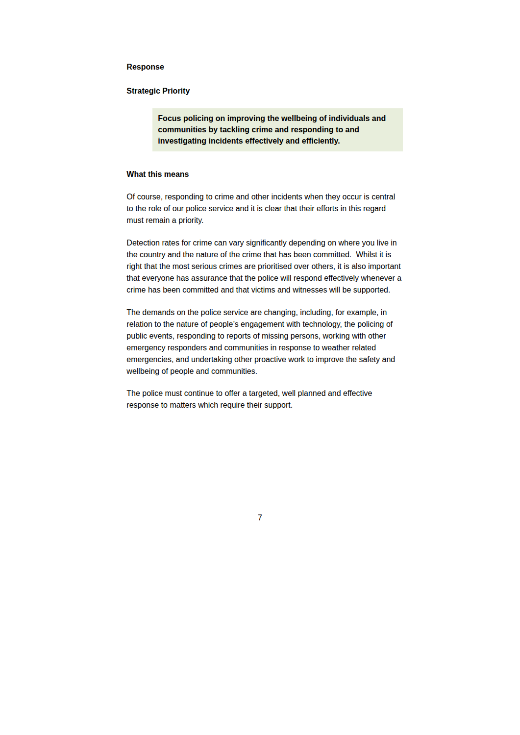Response
Strategic Priority
Focus policing on improving the wellbeing of individuals and communities by tackling crime and responding to and investigating incidents effectively and efficiently.
What this means
Of course, responding to crime and other incidents when they occur is central to the role of our police service and it is clear that their efforts in this regard must remain a priority.
Detection rates for crime can vary significantly depending on where you live in the country and the nature of the crime that has been committed. Whilst it is right that the most serious crimes are prioritised over others, it is also important that everyone has assurance that the police will respond effectively whenever a crime has been committed and that victims and witnesses will be supported.
The demands on the police service are changing, including, for example, in relation to the nature of people’s engagement with technology, the policing of public events, responding to reports of missing persons, working with other emergency responders and communities in response to weather related emergencies, and undertaking other proactive work to improve the safety and wellbeing of people and communities.
The police must continue to offer a targeted, well planned and effective response to matters which require their support.
7